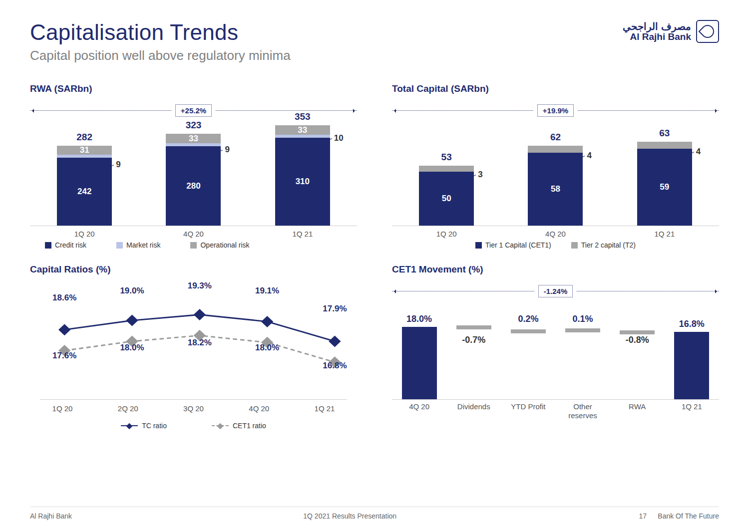Capitalisation Trends
Capital position well above regulatory minima
مصرف الراجحي
Al Rajhi Bank
RWA (SARbn)
+25.2%
282
31
242
9
323
33
280
9
353
33
310
10
1Q 204Q 201Q 21
Credit risk Market risk Operational risk
Total Capital (SARbn)
+19.9%
53
50
3
62
58
4
63
59
4
1Q 204Q 201Q 21
Tier 1 Capital (CET1) Tier 2 capital (T2)
Capital Ratios (%)
18.6% 19.0% 19.3% 19.1% 17.9% 17.6% 18.0% 18.2% 18.0% 16.8%
1Q 202Q 203Q 204Q 201Q 21
TC ratio CET1 ratio
CET1 Movement (%)
-1.24%
18.0%
-0.7%
0.2%
0.1%
-0.8%
16.8%
4Q 20 Dividends YTD Profit Other
reserves RWA 1Q 21
Al Rajhi Bank 1Q 2021 Results Presentation 17 Bank Of The Future